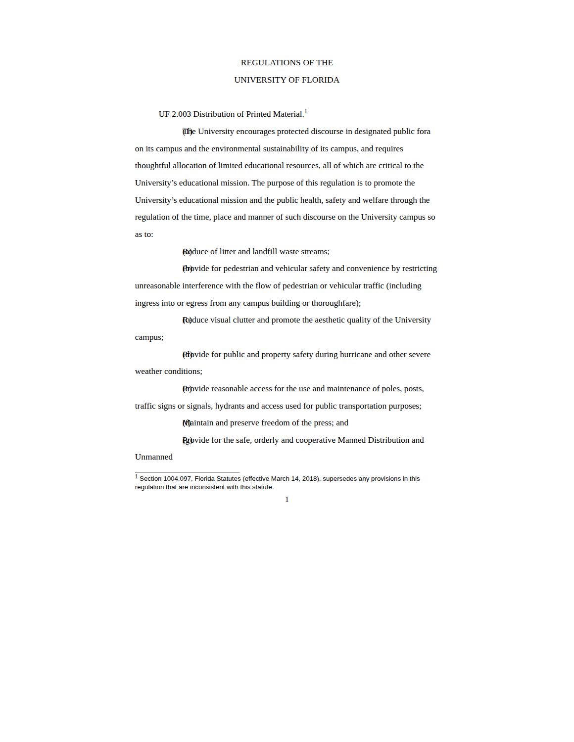REGULATIONS OF THE UNIVERSITY OF FLORIDA
UF 2.003 Distribution of Printed Material.1
(1) The University encourages protected discourse in designated public fora on its campus and the environmental sustainability of its campus, and requires thoughtful allocation of limited educational resources, all of which are critical to the University’s educational mission. The purpose of this regulation is to promote the University’s educational mission and the public health, safety and welfare through the regulation of the time, place and manner of such discourse on the University campus so as to:
(a) Reduce of litter and landfill waste streams;
(b) Provide for pedestrian and vehicular safety and convenience by restricting unreasonable interference with the flow of pedestrian or vehicular traffic (including ingress into or egress from any campus building or thoroughfare);
(c) Reduce visual clutter and promote the aesthetic quality of the University campus;
(d) Provide for public and property safety during hurricane and other severe weather conditions;
(e) Provide reasonable access for the use and maintenance of poles, posts, traffic signs or signals, hydrants and access used for public transportation purposes;
(f) Maintain and preserve freedom of the press; and
(g) Provide for the safe, orderly and cooperative Manned Distribution and Unmanned
1 Section 1004.097, Florida Statutes (effective March 14, 2018), supersedes any provisions in this regulation that are inconsistent with this statute.
1